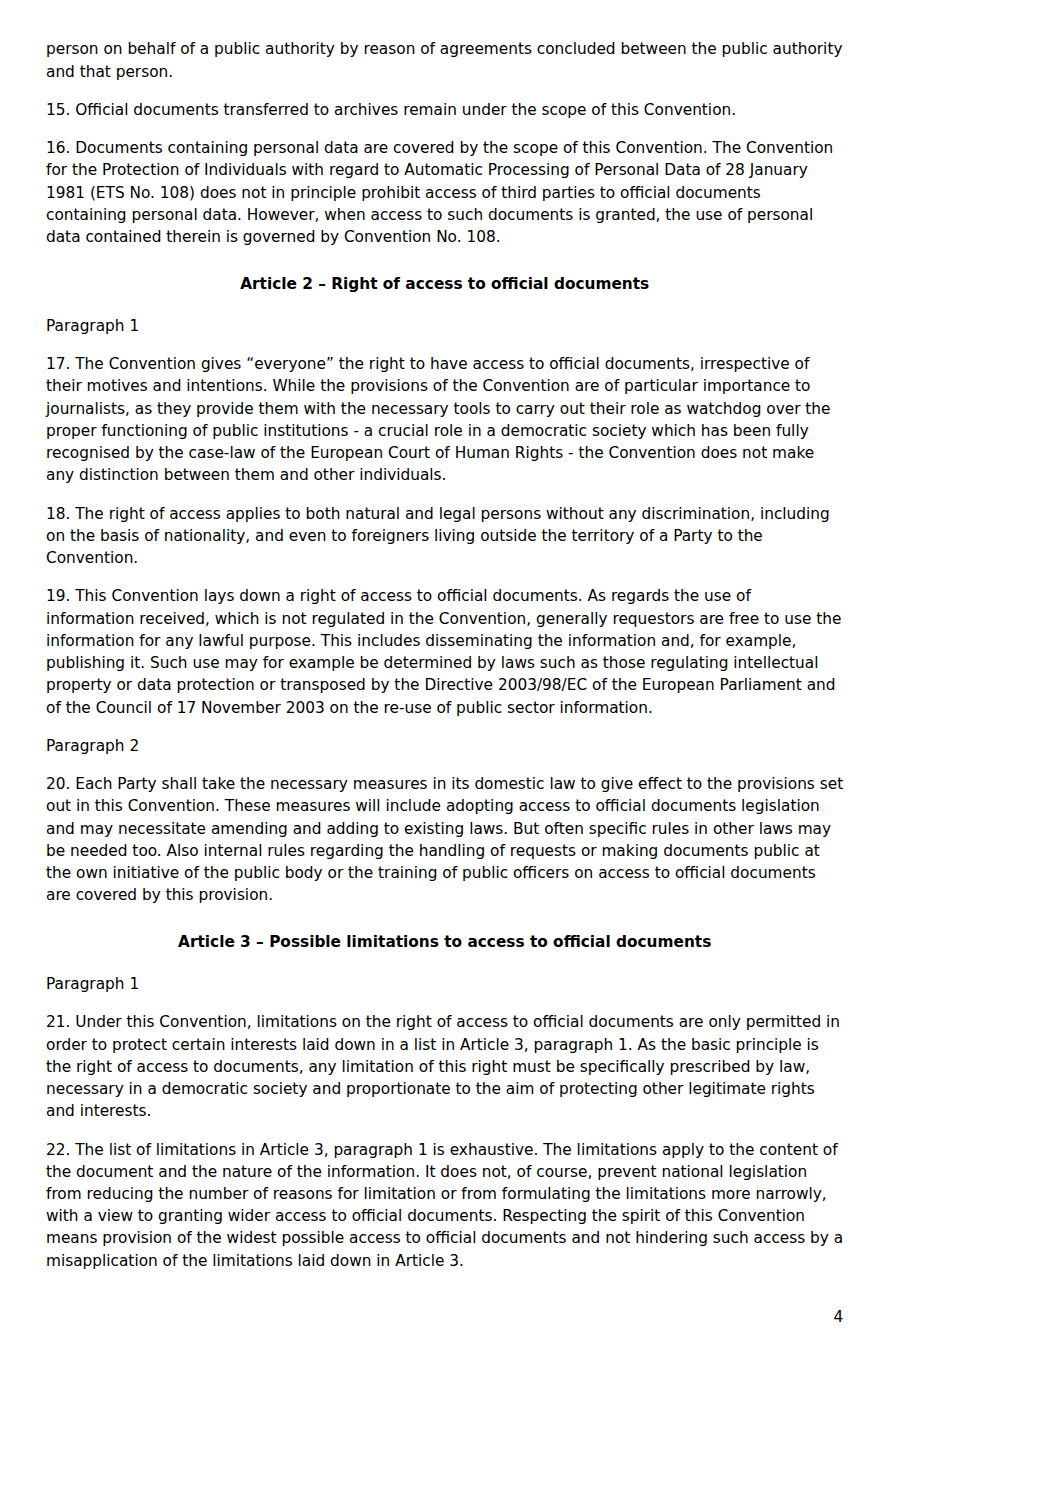person on behalf of a public authority by reason of agreements concluded between the public authority and that person.
15. Official documents transferred to archives remain under the scope of this Convention.
16. Documents containing personal data are covered by the scope of this Convention. The Convention for the Protection of Individuals with regard to Automatic Processing of Personal Data of 28 January 1981 (ETS No. 108) does not in principle prohibit access of third parties to official documents containing personal data. However, when access to such documents is granted, the use of personal data contained therein is governed by Convention No. 108.
Article 2 – Right of access to official documents
Paragraph 1
17. The Convention gives “everyone” the right to have access to official documents, irrespective of their motives and intentions. While the provisions of the Convention are of particular importance to journalists, as they provide them with the necessary tools to carry out their role as watchdog over the proper functioning of public institutions - a crucial role in a democratic society which has been fully recognised by the case-law of the European Court of Human Rights - the Convention does not make any distinction between them and other individuals.
18. The right of access applies to both natural and legal persons without any discrimination, including on the basis of nationality, and even to foreigners living outside the territory of a Party to the Convention.
19. This Convention lays down a right of access to official documents. As regards the use of information received, which is not regulated in the Convention, generally requestors are free to use the information for any lawful purpose. This includes disseminating the information and, for example, publishing it. Such use may for example be determined by laws such as those regulating intellectual property or data protection or transposed by the Directive 2003/98/EC of the European Parliament and of the Council of 17 November 2003 on the re-use of public sector information.
Paragraph 2
20. Each Party shall take the necessary measures in its domestic law to give effect to the provisions set out in this Convention. These measures will include adopting access to official documents legislation and may necessitate amending and adding to existing laws. But often specific rules in other laws may be needed too. Also internal rules regarding the handling of requests or making documents public at the own initiative of the public body or the training of public officers on access to official documents are covered by this provision.
Article 3 – Possible limitations to access to official documents
Paragraph 1
21. Under this Convention, limitations on the right of access to official documents are only permitted in order to protect certain interests laid down in a list in Article 3, paragraph 1. As the basic principle is the right of access to documents, any limitation of this right must be specifically prescribed by law, necessary in a democratic society and proportionate to the aim of protecting other legitimate rights and interests.
22. The list of limitations in Article 3, paragraph 1 is exhaustive. The limitations apply to the content of the document and the nature of the information. It does not, of course, prevent national legislation from reducing the number of reasons for limitation or from formulating the limitations more narrowly, with a view to granting wider access to official documents. Respecting the spirit of this Convention means provision of the widest possible access to official documents and not hindering such access by a misapplication of the limitations laid down in Article 3.
4